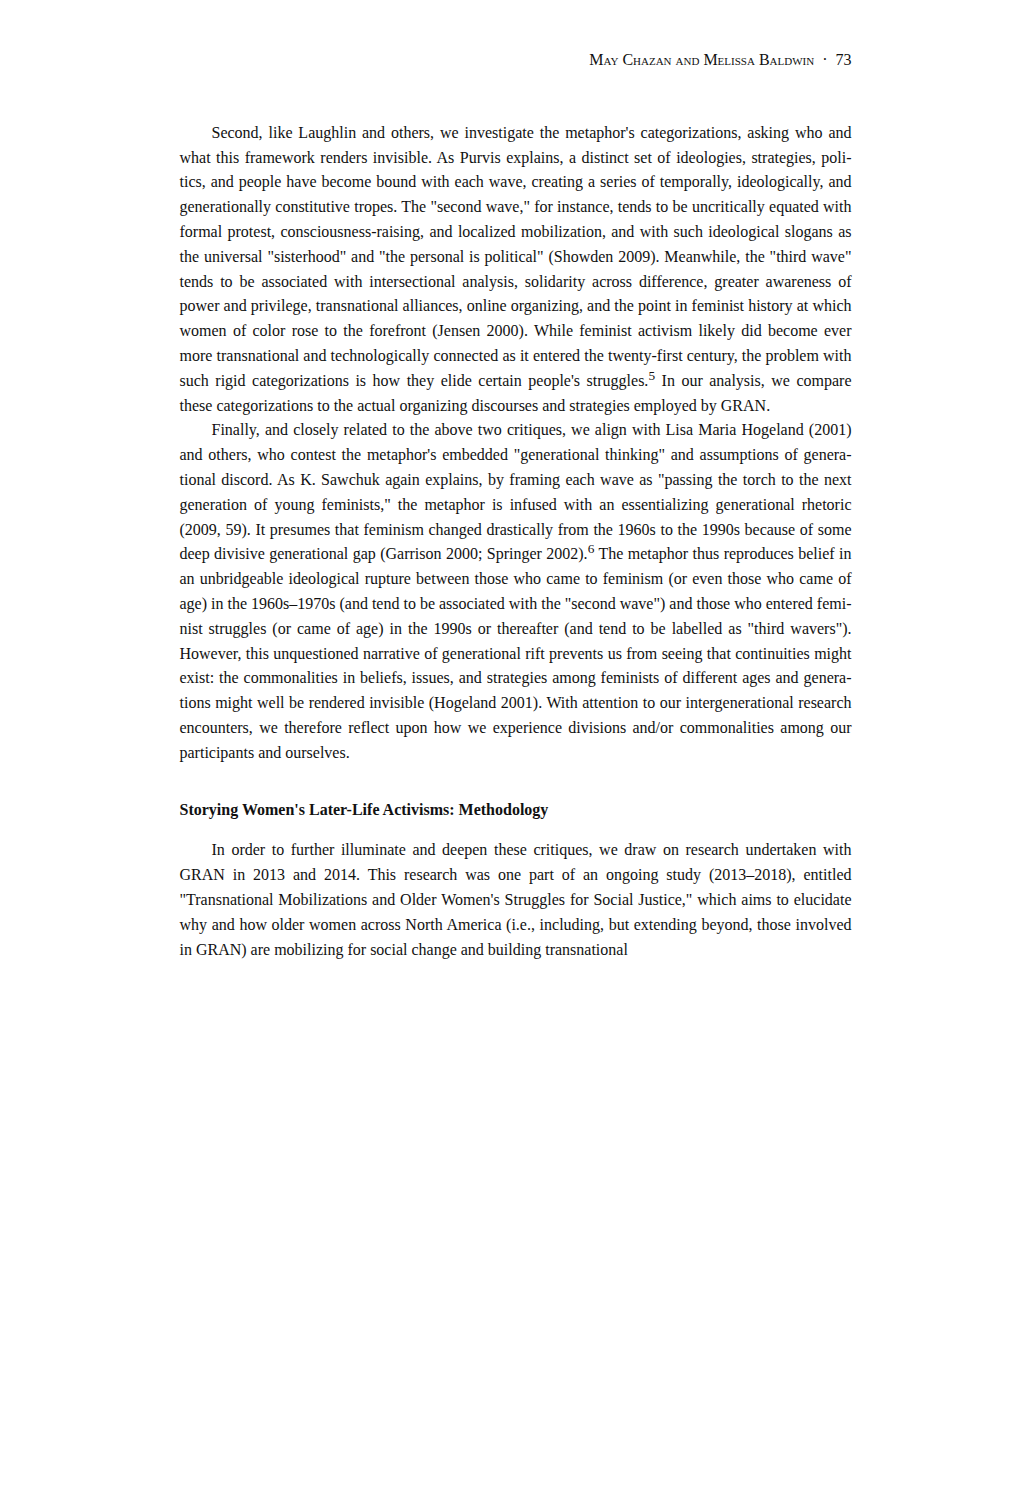May Chazan and Melissa Baldwin · 73
Second, like Laughlin and others, we investigate the metaphor's categorizations, asking who and what this framework renders invisible. As Purvis explains, a distinct set of ideologies, strategies, politics, and people have become bound with each wave, creating a series of temporally, ideologically, and generationally constitutive tropes. The "second wave," for instance, tends to be uncritically equated with formal protest, consciousness-raising, and localized mobilization, and with such ideological slogans as the universal "sisterhood" and "the personal is political" (Showden 2009). Meanwhile, the "third wave" tends to be associated with intersectional analysis, solidarity across difference, greater awareness of power and privilege, transnational alliances, online organizing, and the point in feminist history at which women of color rose to the forefront (Jensen 2000). While feminist activism likely did become ever more transnational and technologically connected as it entered the twenty-first century, the problem with such rigid categorizations is how they elide certain people's struggles.5 In our analysis, we compare these categorizations to the actual organizing discourses and strategies employed by GRAN.
Finally, and closely related to the above two critiques, we align with Lisa Maria Hogeland (2001) and others, who contest the metaphor's embedded "generational thinking" and assumptions of generational discord. As K. Sawchuk again explains, by framing each wave as "passing the torch to the next generation of young feminists," the metaphor is infused with an essentializing generational rhetoric (2009, 59). It presumes that feminism changed drastically from the 1960s to the 1990s because of some deep divisive generational gap (Garrison 2000; Springer 2002).6 The metaphor thus reproduces belief in an unbridgeable ideological rupture between those who came to feminism (or even those who came of age) in the 1960s–1970s (and tend to be associated with the "second wave") and those who entered feminist struggles (or came of age) in the 1990s or thereafter (and tend to be labelled as "third wavers"). However, this unquestioned narrative of generational rift prevents us from seeing that continuities might exist: the commonalities in beliefs, issues, and strategies among feminists of different ages and generations might well be rendered invisible (Hogeland 2001). With attention to our intergenerational research encounters, we therefore reflect upon how we experience divisions and/or commonalities among our participants and ourselves.
Storying Women's Later-Life Activisms: Methodology
In order to further illuminate and deepen these critiques, we draw on research undertaken with GRAN in 2013 and 2014. This research was one part of an ongoing study (2013–2018), entitled "Transnational Mobilizations and Older Women's Struggles for Social Justice," which aims to elucidate why and how older women across North America (i.e., including, but extending beyond, those involved in GRAN) are mobilizing for social change and building transnational